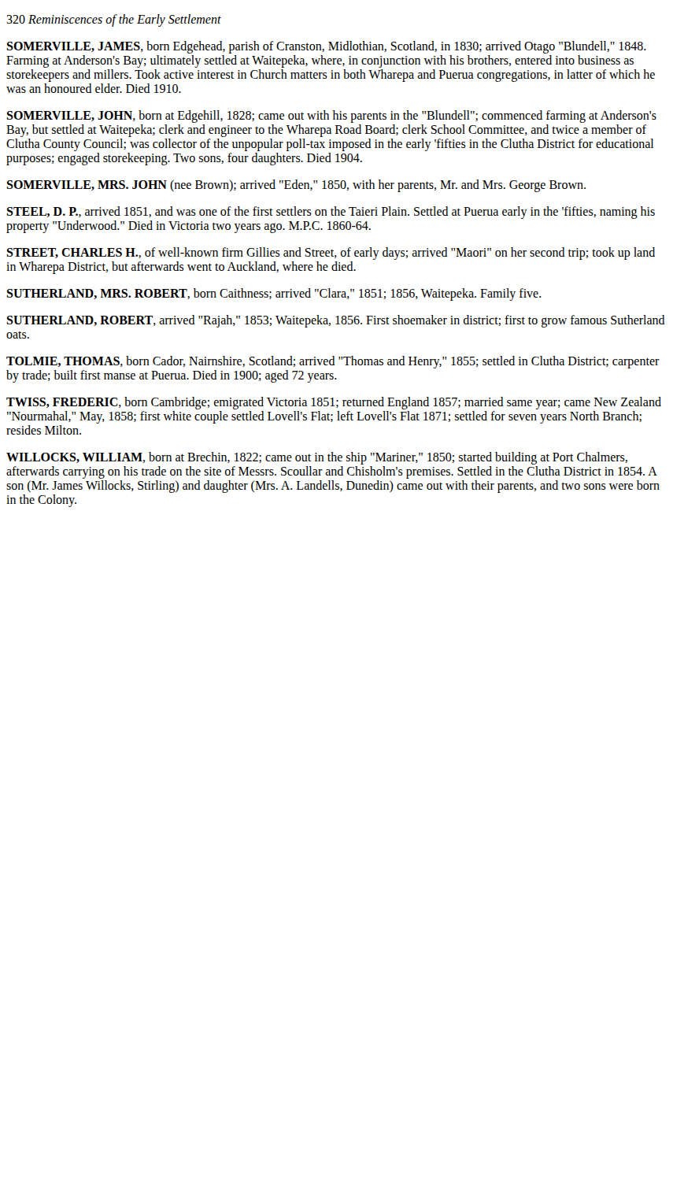320 Reminiscences of the Early Settlement
SOMERVILLE, JAMES, born Edgehead, parish of Cranston, Midlothian, Scotland, in 1830; arrived Otago "Blundell," 1848. Farming at Anderson's Bay; ultimately settled at Waitepeka, where, in conjunction with his brothers, entered into business as storekeepers and millers. Took active interest in Church matters in both Wharepa and Puerua congregations, in latter of which he was an honoured elder. Died 1910.
SOMERVILLE, JOHN, born at Edgehill, 1828; came out with his parents in the "Blundell"; commenced farming at Anderson's Bay, but settled at Waitepeka; clerk and engineer to the Wharepa Road Board; clerk School Committee, and twice a member of Clutha County Council; was collector of the unpopular poll-tax imposed in the early 'fifties in the Clutha District for educational purposes; engaged storekeeping. Two sons, four daughters. Died 1904.
SOMERVILLE, MRS. JOHN (nee Brown); arrived "Eden," 1850, with her parents, Mr. and Mrs. George Brown.
STEEL, D. P., arrived 1851, and was one of the first settlers on the Taieri Plain. Settled at Puerua early in the 'fifties, naming his property "Underwood." Died in Victoria two years ago. M.P.C. 1860-64.
STREET, CHARLES H., of well-known firm Gillies and Street, of early days; arrived "Maori" on her second trip; took up land in Wharepa District, but afterwards went to Auckland, where he died.
SUTHERLAND, MRS. ROBERT, born Caithness; arrived "Clara," 1851; 1856, Waitepeka. Family five.
SUTHERLAND, ROBERT, arrived "Rajah," 1853; Waitepeka, 1856. First shoemaker in district; first to grow famous Sutherland oats.
TOLMIE, THOMAS, born Cador, Nairnshire, Scotland; arrived "Thomas and Henry," 1855; settled in Clutha District; carpenter by trade; built first manse at Puerua. Died in 1900; aged 72 years.
TWISS, FREDERIC, born Cambridge; emigrated Victoria 1851; returned England 1857; married same year; came New Zealand "Nourmahal," May, 1858; first white couple settled Lovell's Flat; left Lovell's Flat 1871; settled for seven years North Branch; resides Milton.
WILLOCKS, WILLIAM, born at Brechin, 1822; came out in the ship "Mariner," 1850; started building at Port Chalmers, afterwards carrying on his trade on the site of Messrs. Scoullar and Chisholm's premises. Settled in the Clutha District in 1854. A son (Mr. James Willocks, Stirling) and daughter (Mrs. A. Landells, Dunedin) came out with their parents, and two sons were born in the Colony.